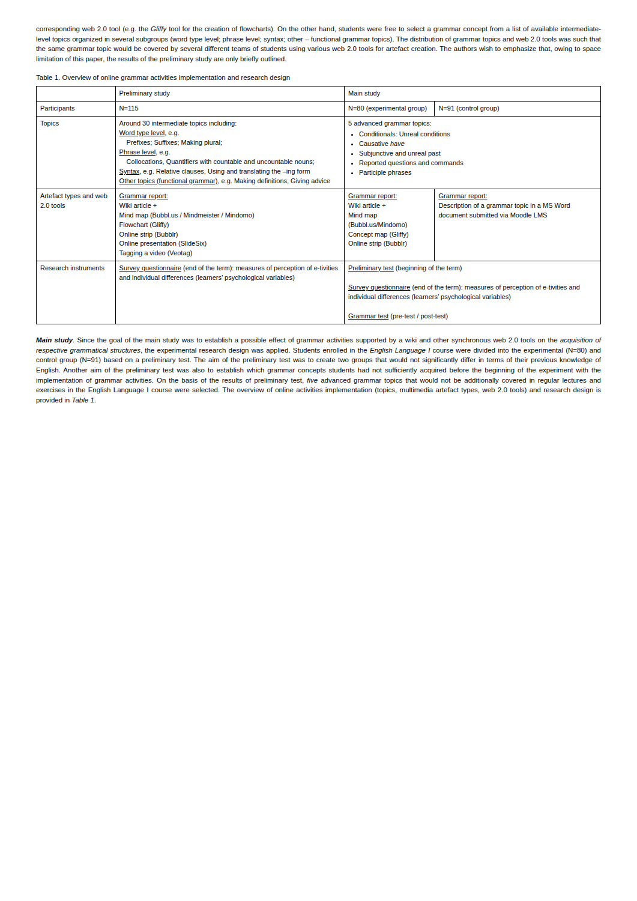corresponding web 2.0 tool (e.g. the Gliffy tool for the creation of flowcharts). On the other hand, students were free to select a grammar concept from a list of available intermediate-level topics organized in several subgroups (word type level; phrase level; syntax; other – functional grammar topics). The distribution of grammar topics and web 2.0 tools was such that the same grammar topic would be covered by several different teams of students using various web 2.0 tools for artefact creation. The authors wish to emphasize that, owing to space limitation of this paper, the results of the preliminary study are only briefly outlined.
Table 1. Overview of online grammar activities implementation and research design
| | Preliminary study | Main study |
| Participants | N=115 | N=80 (experimental group) | N=91 (control group) |
| Topics | Around 30 intermediate topics including: Word type level , e.g. Prefixes; Suffixes; Making plural; Phrase level , e.g. Collocations, Quantifiers with countable and uncountable nouns; Syntax , e.g. Relative clauses, Using and translating the –ing form Other topics (functional grammar) , e.g. Making definitions, Giving advice | 5 advanced grammar topics: Conditionals: Unreal conditions Causative have Subjunctive and unreal past Reported questions and commands Participle phrases |
| Artefact types and web 2.0 tools | Grammar report: Wiki article + Mind map (Bubbl.us / Mindmeister / Mindomo) Flowchart (Gliffy) Online strip (Bubblr) Online presentation (SlideSix) Tagging a video (Veotag) | Grammar report: Wiki article + Mind map (Bubbl.us/Mindomo) Concept map (Gliffy) Online strip (Bubblr) | Grammar report: Description of a grammar topic in a MS Word document submitted via Moodle LMS |
| Research instruments | Survey questionnaire (end of the term): measures of perception of e-tivities and individual differences (learners’ psychological variables) | Preliminary test (beginning of the term) Survey questionnaire (end of the term): measures of perception of e-tivities and individual differences (learners’ psychological variables) Grammar test (pre-test / post-test) |
Main study. Since the goal of the main study was to establish a possible effect of grammar activities supported by a wiki and other synchronous web 2.0 tools on the acquisition of respective grammatical structures, the experimental research design was applied. Students enrolled in the English Language I course were divided into the experimental (N=80) and control group (N=91) based on a preliminary test. The aim of the preliminary test was to create two groups that would not significantly differ in terms of their previous knowledge of English. Another aim of the preliminary test was also to establish which grammar concepts students had not sufficiently acquired before the beginning of the experiment with the implementation of grammar activities. On the basis of the results of preliminary test, five advanced grammar topics that would not be additionally covered in regular lectures and exercises in the English Language I course were selected. The overview of online activities implementation (topics, multimedia artefact types, web 2.0 tools) and research design is provided in Table 1.